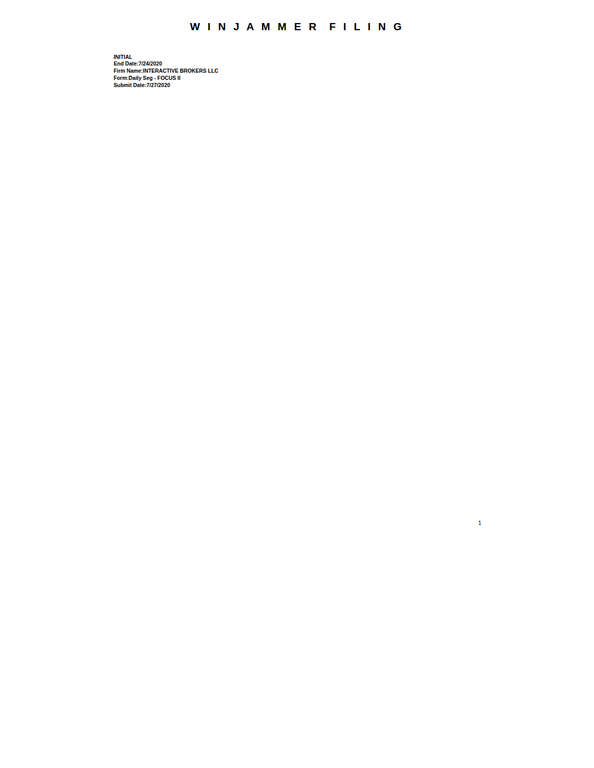W I N J A M M E R F I L I N G
INITIAL
End Date:7/24/2020
Firm Name:INTERACTIVE BROKERS LLC
Form:Daily Seg - FOCUS II
Submit Date:7/27/2020
1